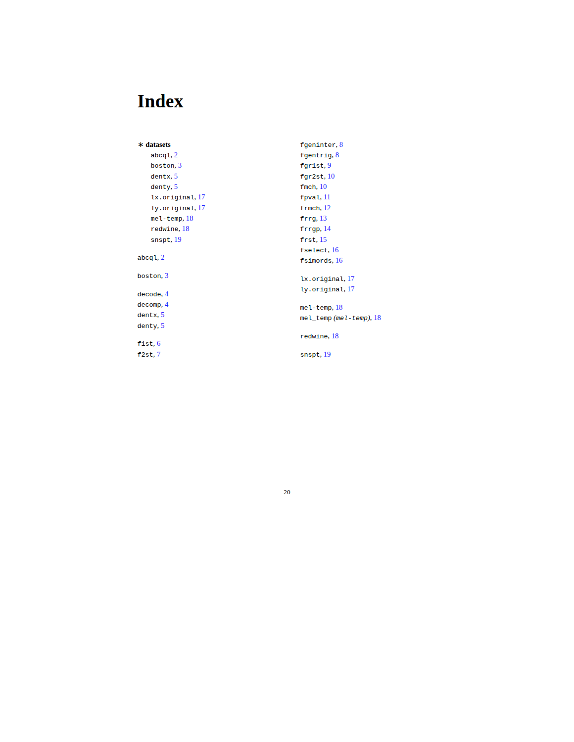Index
∗ datasets
abcql, 2
boston, 3
dentx, 5
denty, 5
lx.original, 17
ly.original, 17
mel-temp, 18
redwine, 18
snspt, 19
abcql, 2
boston, 3
decode, 4
decomp, 4
dentx, 5
denty, 5
f1st, 6
f2st, 7
fgeninter, 8
fgentrig, 8
fgr1st, 9
fgr2st, 10
fmch, 10
fpval, 11
frmch, 12
frrg, 13
frrgp, 14
frst, 15
fselect, 16
fsimords, 16
lx.original, 17
ly.original, 17
mel-temp, 18
mel_temp (mel-temp), 18
redwine, 18
snspt, 19
20